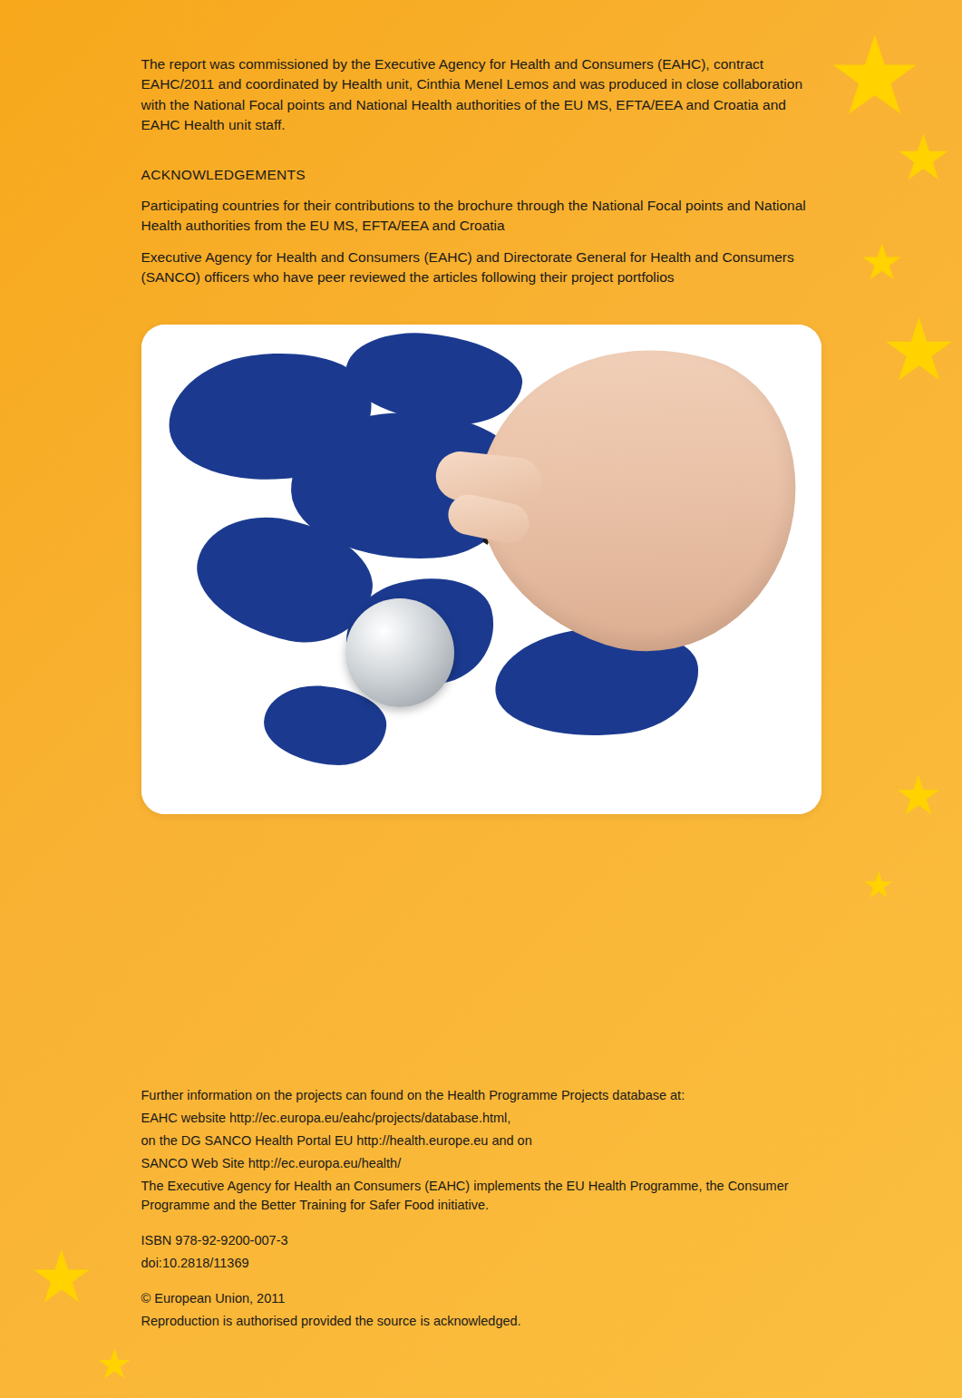★ ★ ★ ★ ★ ★ ★ ★
The report was commissioned by the Executive Agency for Health and Consumers (EAHC), contract EAHC/2011 and coordinated by Health unit, Cinthia Menel Lemos and was produced in close collaboration with the National Focal points and National Health authorities of the EU MS, EFTA/EEA and Croatia and EAHC Health unit staff.
Acknowledgements
Participating countries for their contributions to the brochure through the National Focal points and National Health authorities from the EU MS, EFTA/EEA and Croatia
Executive Agency for Health and Consumers (EAHC) and Directorate General for Health and Consumers (SANCO) officers who have peer reviewed the articles following their project portfolios
Further information on the projects can found on the Health Programme Projects database at:
EAHC website http://ec.europa.eu/eahc/projects/database.html,
on the DG SANCO Health Portal EU http://health.europe.eu and on
SANCO Web Site http://ec.europa.eu/health/
The Executive Agency for Health an Consumers (EAHC) implements the EU Health Programme, the Consumer Programme and the Better Training for Safer Food initiative.
ISBN 978-92-9200-007-3
doi:10.2818/11369
© European Union, 2011
Reproduction is authorised provided the source is acknowledged.